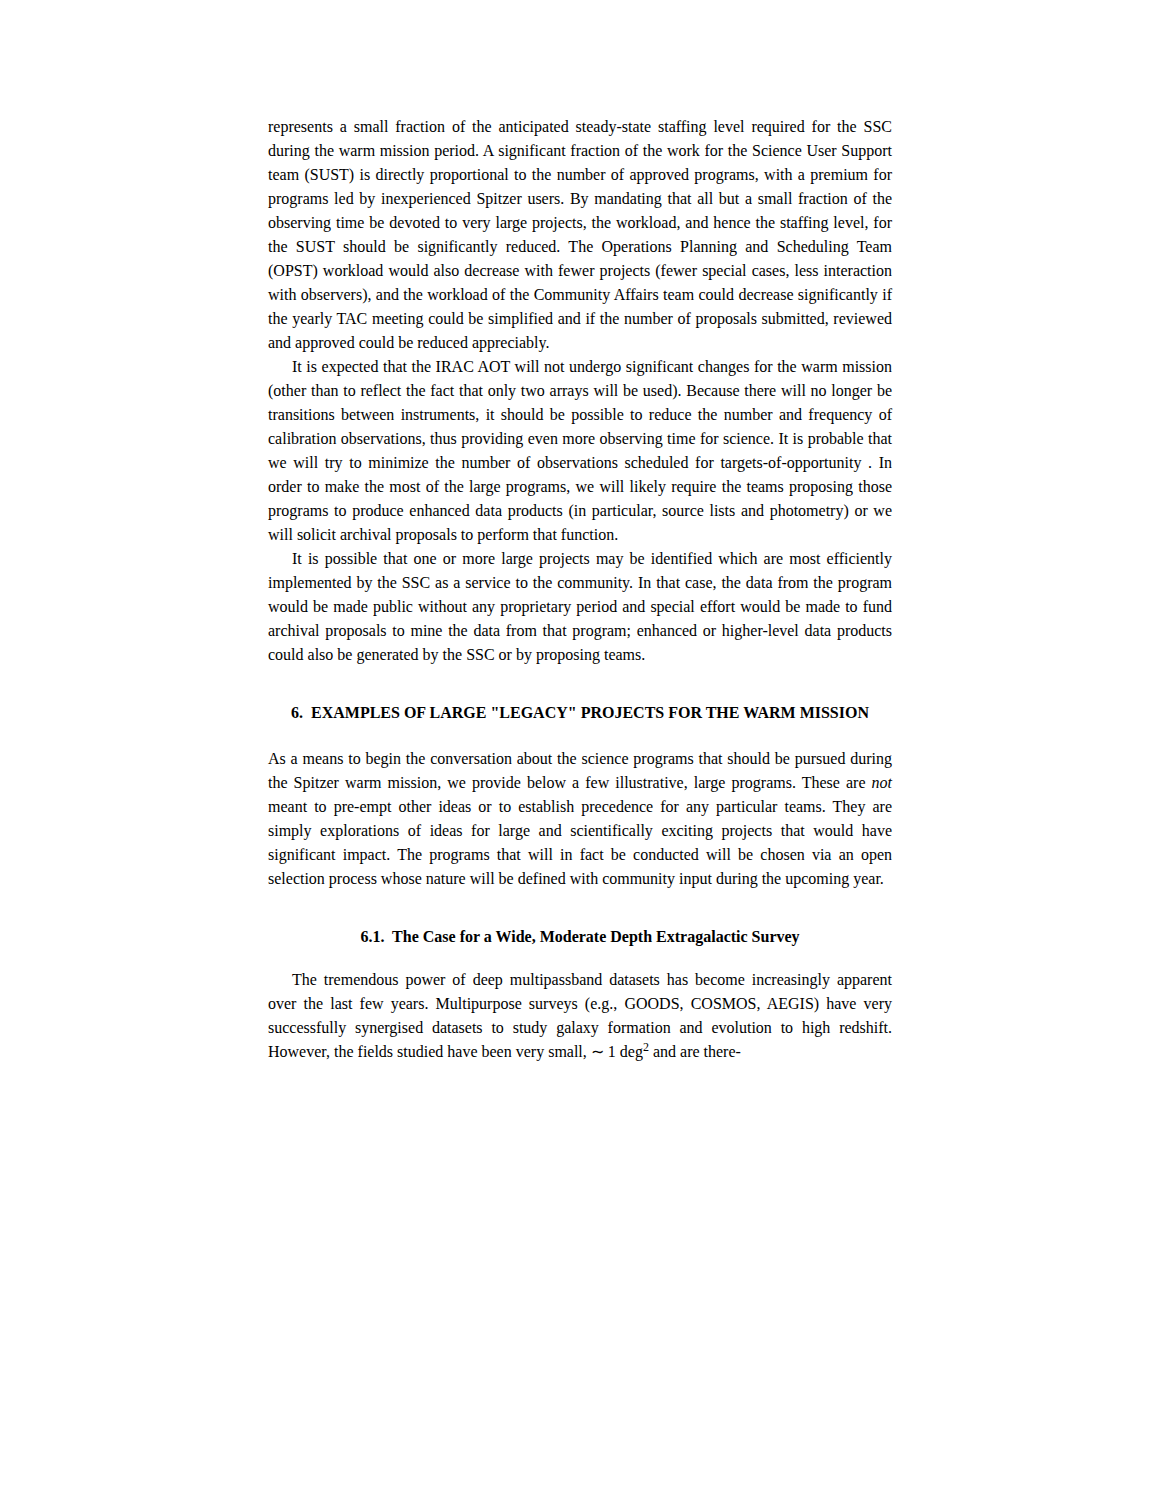represents a small fraction of the anticipated steady-state staffing level required for the SSC during the warm mission period. A significant fraction of the work for the Science User Support team (SUST) is directly proportional to the number of approved programs, with a premium for programs led by inexperienced Spitzer users. By mandating that all but a small fraction of the observing time be devoted to very large projects, the workload, and hence the staffing level, for the SUST should be significantly reduced. The Operations Planning and Scheduling Team (OPST) workload would also decrease with fewer projects (fewer special cases, less interaction with observers), and the workload of the Community Affairs team could decrease significantly if the yearly TAC meeting could be simplified and if the number of proposals submitted, reviewed and approved could be reduced appreciably.
It is expected that the IRAC AOT will not undergo significant changes for the warm mission (other than to reflect the fact that only two arrays will be used). Because there will no longer be transitions between instruments, it should be possible to reduce the number and frequency of calibration observations, thus providing even more observing time for science. It is probable that we will try to minimize the number of observations scheduled for targets-of-opportunity . In order to make the most of the large programs, we will likely require the teams proposing those programs to produce enhanced data products (in particular, source lists and photometry) or we will solicit archival proposals to perform that function.
It is possible that one or more large projects may be identified which are most efficiently implemented by the SSC as a service to the community. In that case, the data from the program would be made public without any proprietary period and special effort would be made to fund archival proposals to mine the data from that program; enhanced or higher-level data products could also be generated by the SSC or by proposing teams.
6. Examples of Large "Legacy" Projects for the Warm Mission
As a means to begin the conversation about the science programs that should be pursued during the Spitzer warm mission, we provide below a few illustrative, large programs. These are not meant to pre-empt other ideas or to establish precedence for any particular teams. They are simply explorations of ideas for large and scientifically exciting projects that would have significant impact. The programs that will in fact be conducted will be chosen via an open selection process whose nature will be defined with community input during the upcoming year.
6.1. The Case for a Wide, Moderate Depth Extragalactic Survey
The tremendous power of deep multipassband datasets has become increasingly apparent over the last few years. Multipurpose surveys (e.g., GOODS, COSMOS, AEGIS) have very successfully synergised datasets to study galaxy formation and evolution to high redshift. However, the fields studied have been very small, ∼ 1 deg2 and are there-